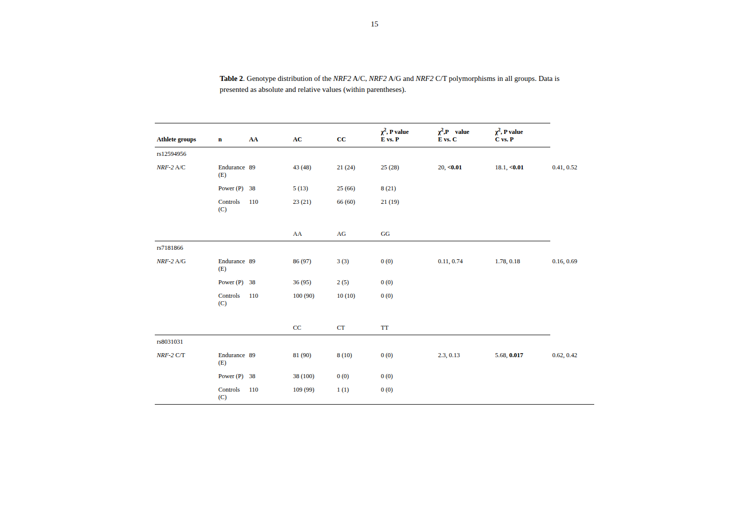15
Table 2. Genotype distribution of the NRF2 A/C, NRF2 A/G and NRF2 C/T polymorphisms in all groups. Data is presented as absolute and relative values (within parentheses).
| Athlete groups | n | AA | AC | CC | χ 2 , P value E vs. P | χ 2 ,P value E vs. C | χ 2 , P value C vs. P |
| --- | --- | --- | --- | --- | --- | --- | --- |
| rs12594956 | | | | | | | |
| NRF-2 A/C | Endurance (E) | 89 | 43 (48) | 21 (24) | 25 (28) | 20, <0.01 | 18.1, <0.01 | 0.41, 0.52 |
| | Power (P) | 38 | 5 (13) | 25 (66) | 8 (21) | | | |
| | Controls (C) | 110 | 23 (21) | 66 (60) | 21 (19) | | | |
| | | | AA | AG | GG | | |
| rs7181866 | | | | | | | |
| NRF-2 A/G | Endurance (E) | 89 | 86 (97) | 3 (3) | 0 (0) | 0.11, 0.74 | 1.78, 0.18 | 0.16, 0.69 |
| | Power (P) | 38 | 36 (95) | 2 (5) | 0 (0) | | | |
| | Controls (C) | 110 | 100 (90) | 10 (10) | 0 (0) | | | |
| | | | CC | CT | TT | | |
| rs8031031 | | | | | | | |
| NRF-2 C/T | Endurance (E) | 89 | 81 (90) | 8 (10) | 0 (0) | 2.3, 0.13 | 5.68, 0.017 | 0.62, 0.42 |
| | Power (P) | 38 | 38 (100) | 0 (0) | 0 (0) | | | |
| | Controls (C) | 110 | 109 (99) | 1 (1) | 0 (0) | | | |